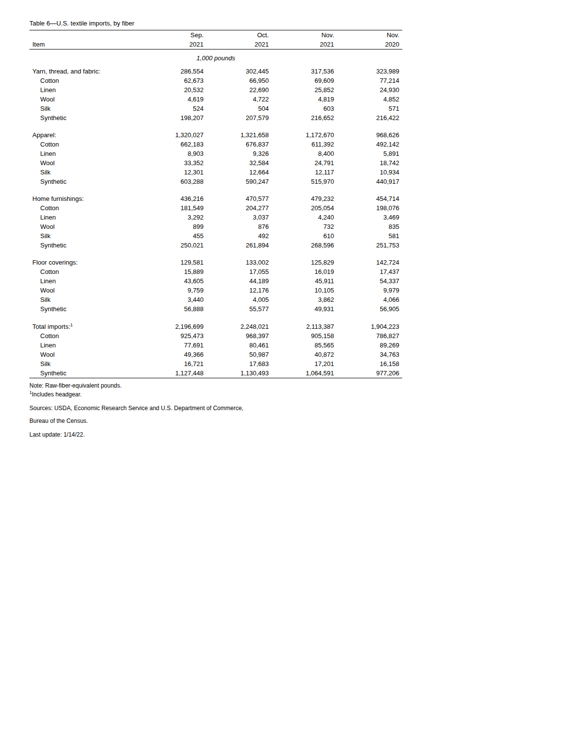Table 6—U.S. textile imports, by fiber
| | Sep. | Oct. | Nov. | Nov. |
| --- | --- | --- | --- | --- |
| Item | 2021 | 2021 | 2021 | 2020 |
| 1,000 pounds |
| Yarn, thread, and fabric: | 286,554 | 302,445 | 317,536 | 323,989 |
| Cotton | 62,673 | 66,950 | 69,609 | 77,214 |
| Linen | 20,532 | 22,690 | 25,852 | 24,930 |
| Wool | 4,619 | 4,722 | 4,819 | 4,852 |
| Silk | 524 | 504 | 603 | 571 |
| Synthetic | 198,207 | 207,579 | 216,652 | 216,422 |
| Apparel: | 1,320,027 | 1,321,658 | 1,172,670 | 968,626 |
| Cotton | 662,183 | 676,837 | 611,392 | 492,142 |
| Linen | 8,903 | 9,326 | 8,400 | 5,891 |
| Wool | 33,352 | 32,584 | 24,791 | 18,742 |
| Silk | 12,301 | 12,664 | 12,117 | 10,934 |
| Synthetic | 603,288 | 590,247 | 515,970 | 440,917 |
| Home furnishings: | 436,216 | 470,577 | 479,232 | 454,714 |
| Cotton | 181,549 | 204,277 | 205,054 | 198,076 |
| Linen | 3,292 | 3,037 | 4,240 | 3,469 |
| Wool | 899 | 876 | 732 | 835 |
| Silk | 455 | 492 | 610 | 581 |
| Synthetic | 250,021 | 261,894 | 268,596 | 251,753 |
| Floor coverings: | 129,581 | 133,002 | 125,829 | 142,724 |
| Cotton | 15,889 | 17,055 | 16,019 | 17,437 |
| Linen | 43,605 | 44,189 | 45,911 | 54,337 |
| Wool | 9,759 | 12,176 | 10,105 | 9,979 |
| Silk | 3,440 | 4,005 | 3,862 | 4,066 |
| Synthetic | 56,888 | 55,577 | 49,931 | 56,905 |
| Total imports: 1 | 2,196,699 | 2,248,021 | 2,113,387 | 1,904,223 |
| Cotton | 925,473 | 968,397 | 905,158 | 786,827 |
| Linen | 77,691 | 80,461 | 85,565 | 89,269 |
| Wool | 49,366 | 50,987 | 40,872 | 34,763 |
| Silk | 16,721 | 17,683 | 17,201 | 16,158 |
| Synthetic | 1,127,448 | 1,130,493 | 1,064,591 | 977,206 |
Note: Raw-fiber-equivalent pounds.
1Includes headgear.
Sources: USDA, Economic Research Service and U.S. Department of Commerce,
Bureau of the Census.
Last update: 1/14/22.